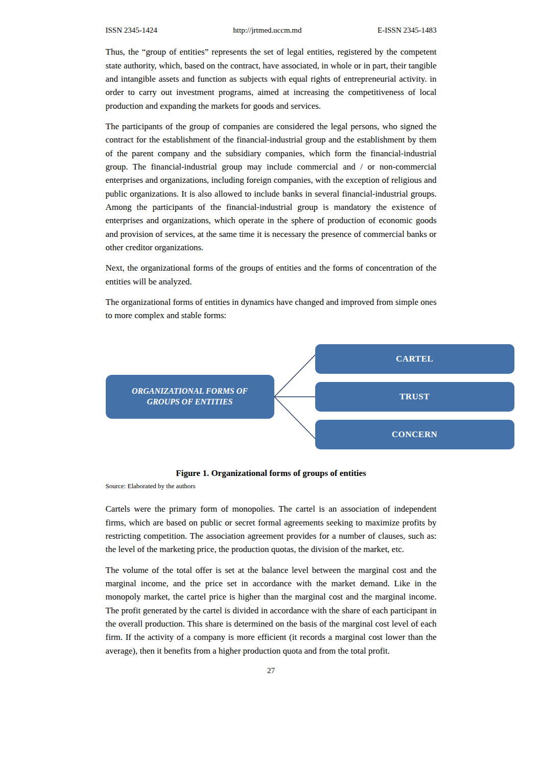ISSN 2345-1424 http://jrtmed.uccm.md E-ISSN 2345-1483
Thus, the “group of entities” represents the set of legal entities, registered by the competent state authority, which, based on the contract, have associated, in whole or in part, their tangible and intangible assets and function as subjects with equal rights of entrepreneurial activity. in order to carry out investment programs, aimed at increasing the competitiveness of local production and expanding the markets for goods and services.
The participants of the group of companies are considered the legal persons, who signed the contract for the establishment of the financial-industrial group and the establishment by them of the parent company and the subsidiary companies, which form the financial-industrial group. The financial-industrial group may include commercial and / or non-commercial enterprises and organizations, including foreign companies, with the exception of religious and public organizations. It is also allowed to include banks in several financial-industrial groups. Among the participants of the financial-industrial group is mandatory the existence of enterprises and organizations, which operate in the sphere of production of economic goods and provision of services, at the same time it is necessary the presence of commercial banks or other creditor organizations.
Next, the organizational forms of the groups of entities and the forms of concentration of the entities will be analyzed.
The organizational forms of entities in dynamics have changed and improved from simple ones to more complex and stable forms:
ORGANIZATIONAL FORMS OF
GROUPS OF ENTITIES
CARTEL
TRUST
CONCERN
Figure 1. Organizational forms of groups of entities
Source: Elaborated by the authors
Cartels were the primary form of monopolies. The cartel is an association of independent firms, which are based on public or secret formal agreements seeking to maximize profits by restricting competition. The association agreement provides for a number of clauses, such as: the level of the marketing price, the production quotas, the division of the market, etc.
The volume of the total offer is set at the balance level between the marginal cost and the marginal income, and the price set in accordance with the market demand. Like in the monopoly market, the cartel price is higher than the marginal cost and the marginal income. The profit generated by the cartel is divided in accordance with the share of each participant in the overall production. This share is determined on the basis of the marginal cost level of each firm. If the activity of a company is more efficient (it records a marginal cost lower than the average), then it benefits from a higher production quota and from the total profit.
27